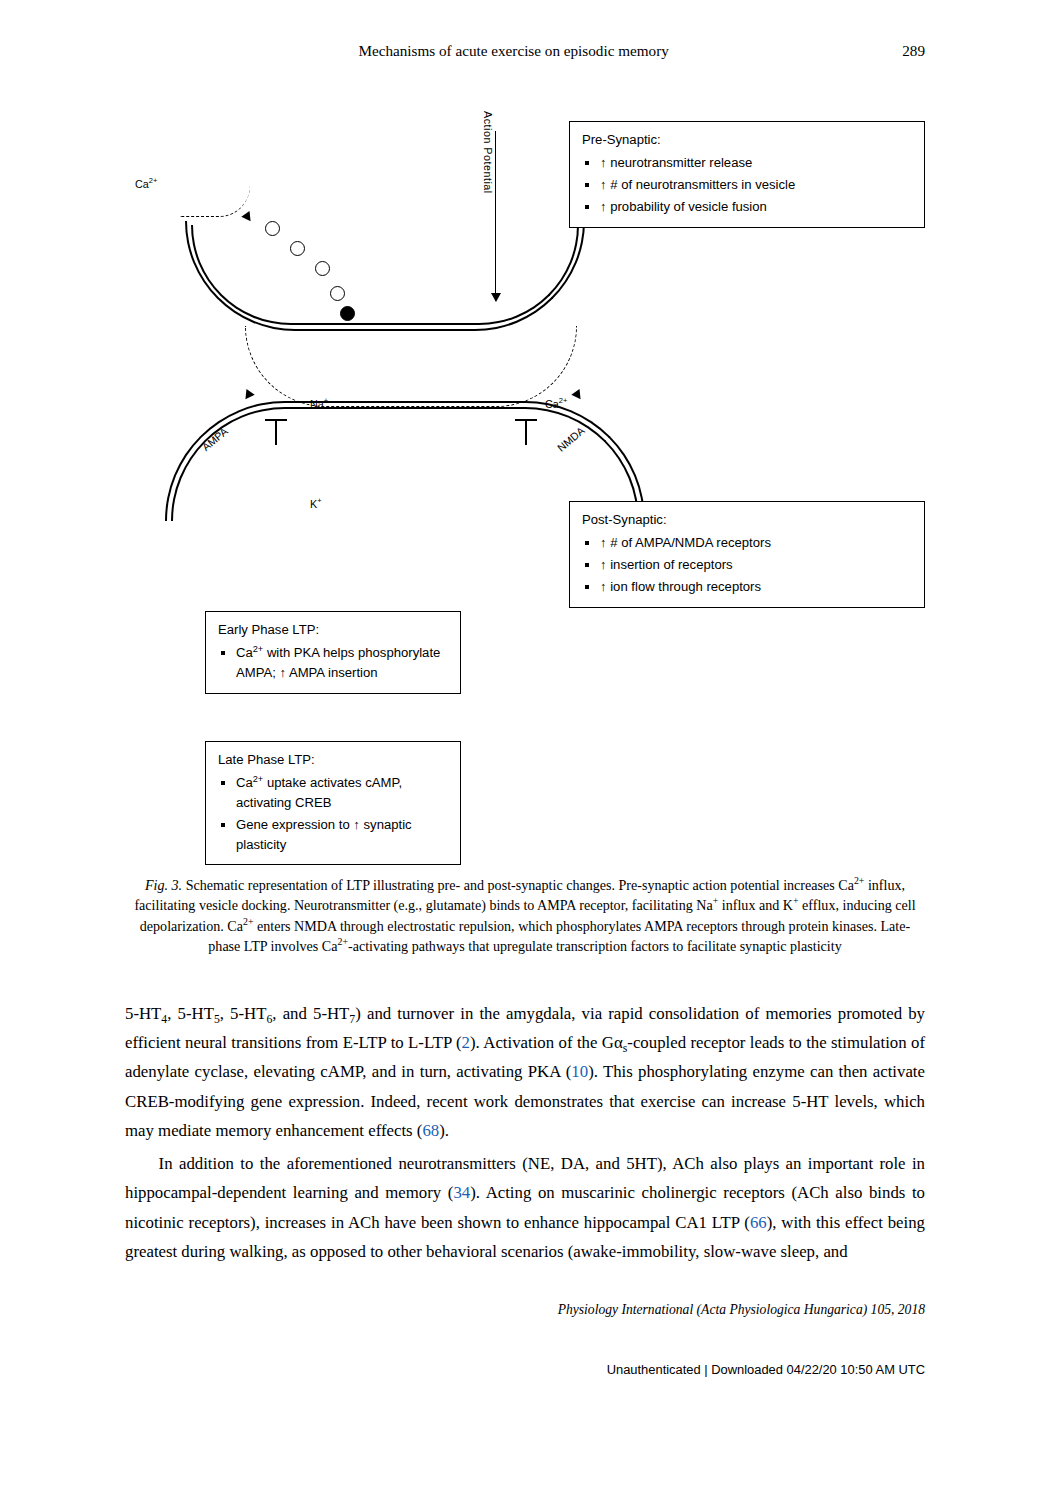Mechanisms of acute exercise on episodic memory 289
Action Potential
Ca2+
AMPA
Na+
K+
NMDA
Ca2+
Pre-Synaptic:
↑ neurotransmitter release
↑ # of neurotransmitters in vesicle
↑ probability of vesicle fusion
Post-Synaptic:
↑ # of AMPA/NMDA receptors
↑ insertion of receptors
↑ ion flow through receptors
Early Phase LTP:
Ca2+ with PKA helps phosphorylate AMPA; ↑ AMPA insertion
Late Phase LTP:
Ca2+ uptake activates cAMP, activating CREB
Gene expression to ↑ synaptic plasticity
Fig. 3. Schematic representation of LTP illustrating pre- and post-synaptic changes. Pre-synaptic action potential increases Ca2+ influx, facilitating vesicle docking. Neurotransmitter (e.g., glutamate) binds to AMPA receptor, facilitating Na+ influx and K+ efflux, inducing cell depolarization. Ca2+ enters NMDA through electrostatic repulsion, which phosphorylates AMPA receptors through protein kinases. Late-phase LTP involves Ca2+-activating pathways that upregulate transcription factors to facilitate synaptic plasticity
5-HT4, 5-HT5, 5-HT6, and 5-HT7) and turnover in the amygdala, via rapid consolidation of memories promoted by efficient neural transitions from E-LTP to L-LTP (2). Activation of the Gαs-coupled receptor leads to the stimulation of adenylate cyclase, elevating cAMP, and in turn, activating PKA (10). This phosphorylating enzyme can then activate CREB-modifying gene expression. Indeed, recent work demonstrates that exercise can increase 5-HT levels, which may mediate memory enhancement effects (68).
In addition to the aforementioned neurotransmitters (NE, DA, and 5HT), ACh also plays an important role in hippocampal-dependent learning and memory (34). Acting on muscarinic cholinergic receptors (ACh also binds to nicotinic receptors), increases in ACh have been shown to enhance hippocampal CA1 LTP (66), with this effect being greatest during walking, as opposed to other behavioral scenarios (awake-immobility, slow-wave sleep, and
Physiology International (Acta Physiologica Hungarica) 105, 2018
Unauthenticated | Downloaded 04/22/20 10:50 AM UTC